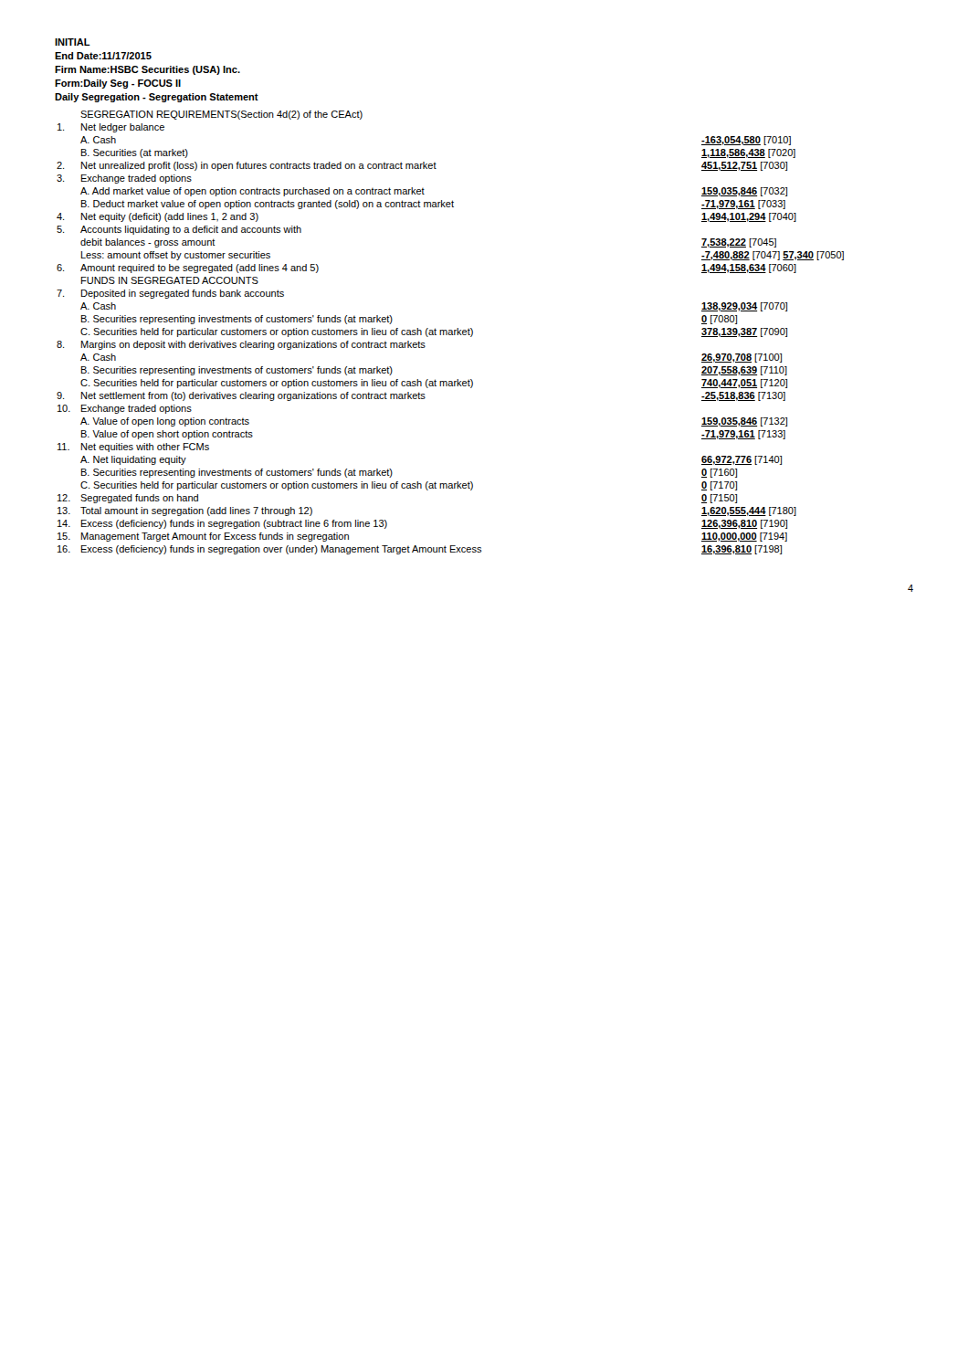INITIAL
End Date:11/17/2015
Firm Name:HSBC Securities (USA) Inc.
Form:Daily Seg - FOCUS II
Daily Segregation - Segregation Statement
| | SEGREGATION REQUIREMENTS(Section 4d(2) of the CEAct) | |
| 1. | Net ledger balance | |
| | A. Cash | -163,054,580 [7010] |
| | B. Securities (at market) | 1,118,586,438 [7020] |
| 2. | Net unrealized profit (loss) in open futures contracts traded on a contract market | 451,512,751 [7030] |
| 3. | Exchange traded options | |
| | A. Add market value of open option contracts purchased on a contract market | 159,035,846 [7032] |
| | B. Deduct market value of open option contracts granted (sold) on a contract market | -71,979,161 [7033] |
| 4. | Net equity (deficit) (add lines 1, 2 and 3) | 1,494,101,294 [7040] |
| 5. | Accounts liquidating to a deficit and accounts with | |
| | debit balances - gross amount | 7,538,222 [7045] |
| | Less: amount offset by customer securities | -7,480,882 [7047] 57,340 [7050] |
| 6. | Amount required to be segregated (add lines 4 and 5) | 1,494,158,634 [7060] |
| | FUNDS IN SEGREGATED ACCOUNTS | |
| 7. | Deposited in segregated funds bank accounts | |
| | A. Cash | 138,929,034 [7070] |
| | B. Securities representing investments of customers' funds (at market) | 0 [7080] |
| | C. Securities held for particular customers or option customers in lieu of cash (at market) | 378,139,387 [7090] |
| 8. | Margins on deposit with derivatives clearing organizations of contract markets | |
| | A. Cash | 26,970,708 [7100] |
| | B. Securities representing investments of customers' funds (at market) | 207,558,639 [7110] |
| | C. Securities held for particular customers or option customers in lieu of cash (at market) | 740,447,051 [7120] |
| 9. | Net settlement from (to) derivatives clearing organizations of contract markets | -25,518,836 [7130] |
| 10. | Exchange traded options | |
| | A. Value of open long option contracts | 159,035,846 [7132] |
| | B. Value of open short option contracts | -71,979,161 [7133] |
| 11. | Net equities with other FCMs | |
| | A. Net liquidating equity | 66,972,776 [7140] |
| | B. Securities representing investments of customers' funds (at market) | 0 [7160] |
| | C. Securities held for particular customers or option customers in lieu of cash (at market) | 0 [7170] |
| 12. | Segregated funds on hand | 0 [7150] |
| 13. | Total amount in segregation (add lines 7 through 12) | 1,620,555,444 [7180] |
| 14. | Excess (deficiency) funds in segregation (subtract line 6 from line 13) | 126,396,810 [7190] |
| 15. | Management Target Amount for Excess funds in segregation | 110,000,000 [7194] |
| 16. | Excess (deficiency) funds in segregation over (under) Management Target Amount Excess | 16,396,810 [7198] |
4